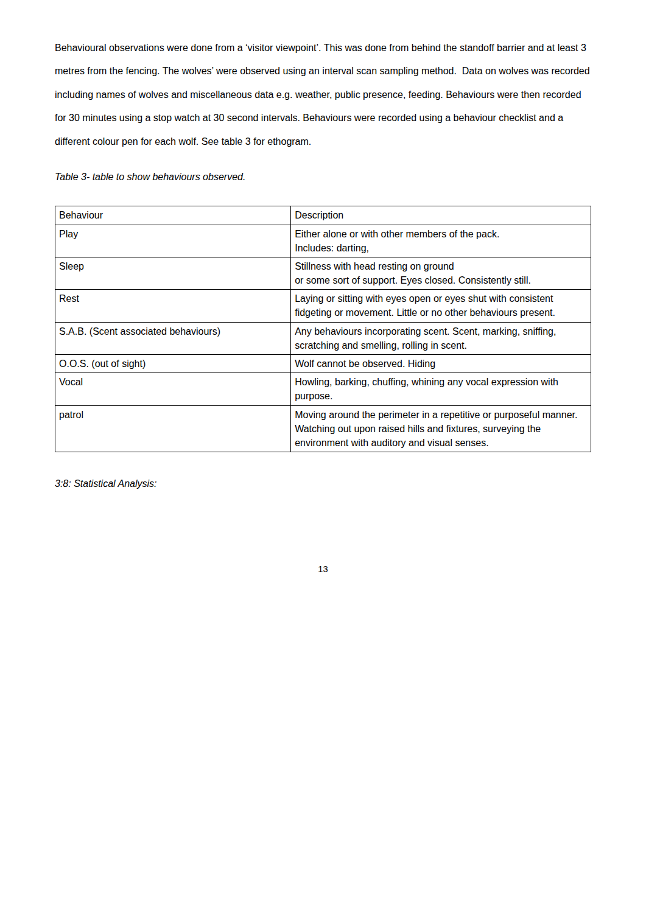Behavioural observations were done from a ‘visitor viewpoint’. This was done from behind the standoff barrier and at least 3 metres from the fencing. The wolves’ were observed using an interval scan sampling method. Data on wolves was recorded including names of wolves and miscellaneous data e.g. weather, public presence, feeding. Behaviours were then recorded for 30 minutes using a stop watch at 30 second intervals. Behaviours were recorded using a behaviour checklist and a different colour pen for each wolf. See table 3 for ethogram.
Table 3- table to show behaviours observed.
| Behaviour | Description |
| Play | Either alone or with other members of the pack. Includes: darting, |
| Sleep | Stillness with head resting on ground or some sort of support. Eyes closed. Consistently still. |
| Rest | Laying or sitting with eyes open or eyes shut with consistent fidgeting or movement. Little or no other behaviours present. |
| S.A.B. (Scent associated behaviours) | Any behaviours incorporating scent. Scent, marking, sniffing, scratching and smelling, rolling in scent. |
| O.O.S. (out of sight) | Wolf cannot be observed. Hiding |
| Vocal | Howling, barking, chuffing, whining any vocal expression with purpose. |
| patrol | Moving around the perimeter in a repetitive or purposeful manner. Watching out upon raised hills and fixtures, surveying the environment with auditory and visual senses. |
3:8: Statistical Analysis:
13